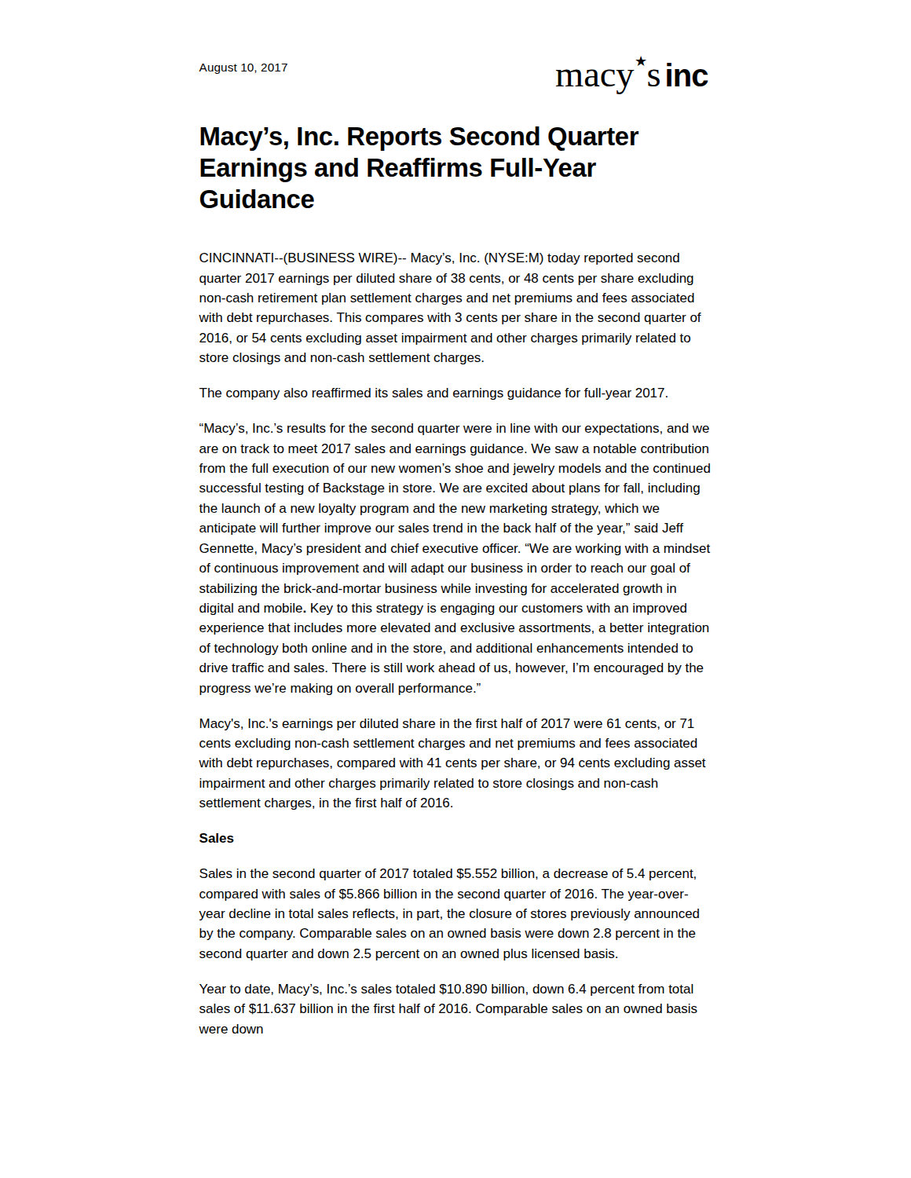August 10, 2017
macy★sinc
Macy’s, Inc. Reports Second Quarter Earnings and Reaffirms Full-Year Guidance
CINCINNATI--(BUSINESS WIRE)-- Macy’s, Inc. (NYSE:M) today reported second quarter 2017 earnings per diluted share of 38 cents, or 48 cents per share excluding non-cash retirement plan settlement charges and net premiums and fees associated with debt repurchases. This compares with 3 cents per share in the second quarter of 2016, or 54 cents excluding asset impairment and other charges primarily related to store closings and non-cash settlement charges.
The company also reaffirmed its sales and earnings guidance for full-year 2017.
“Macy’s, Inc.’s results for the second quarter were in line with our expectations, and we are on track to meet 2017 sales and earnings guidance. We saw a notable contribution from the full execution of our new women’s shoe and jewelry models and the continued successful testing of Backstage in store. We are excited about plans for fall, including the launch of a new loyalty program and the new marketing strategy, which we anticipate will further improve our sales trend in the back half of the year,” said Jeff Gennette, Macy’s president and chief executive officer. “We are working with a mindset of continuous improvement and will adapt our business in order to reach our goal of stabilizing the brick-and-mortar business while investing for accelerated growth in digital and mobile. Key to this strategy is engaging our customers with an improved experience that includes more elevated and exclusive assortments, a better integration of technology both online and in the store, and additional enhancements intended to drive traffic and sales. There is still work ahead of us, however, I’m encouraged by the progress we’re making on overall performance.”
Macy's, Inc.'s earnings per diluted share in the first half of 2017 were 61 cents, or 71 cents excluding non-cash settlement charges and net premiums and fees associated with debt repurchases, compared with 41 cents per share, or 94 cents excluding asset impairment and other charges primarily related to store closings and non-cash settlement charges, in the first half of 2016.
Sales
Sales in the second quarter of 2017 totaled $5.552 billion, a decrease of 5.4 percent, compared with sales of $5.866 billion in the second quarter of 2016. The year-over-year decline in total sales reflects, in part, the closure of stores previously announced by the company. Comparable sales on an owned basis were down 2.8 percent in the second quarter and down 2.5 percent on an owned plus licensed basis.
Year to date, Macy’s, Inc.’s sales totaled $10.890 billion, down 6.4 percent from total sales of $11.637 billion in the first half of 2016. Comparable sales on an owned basis were down